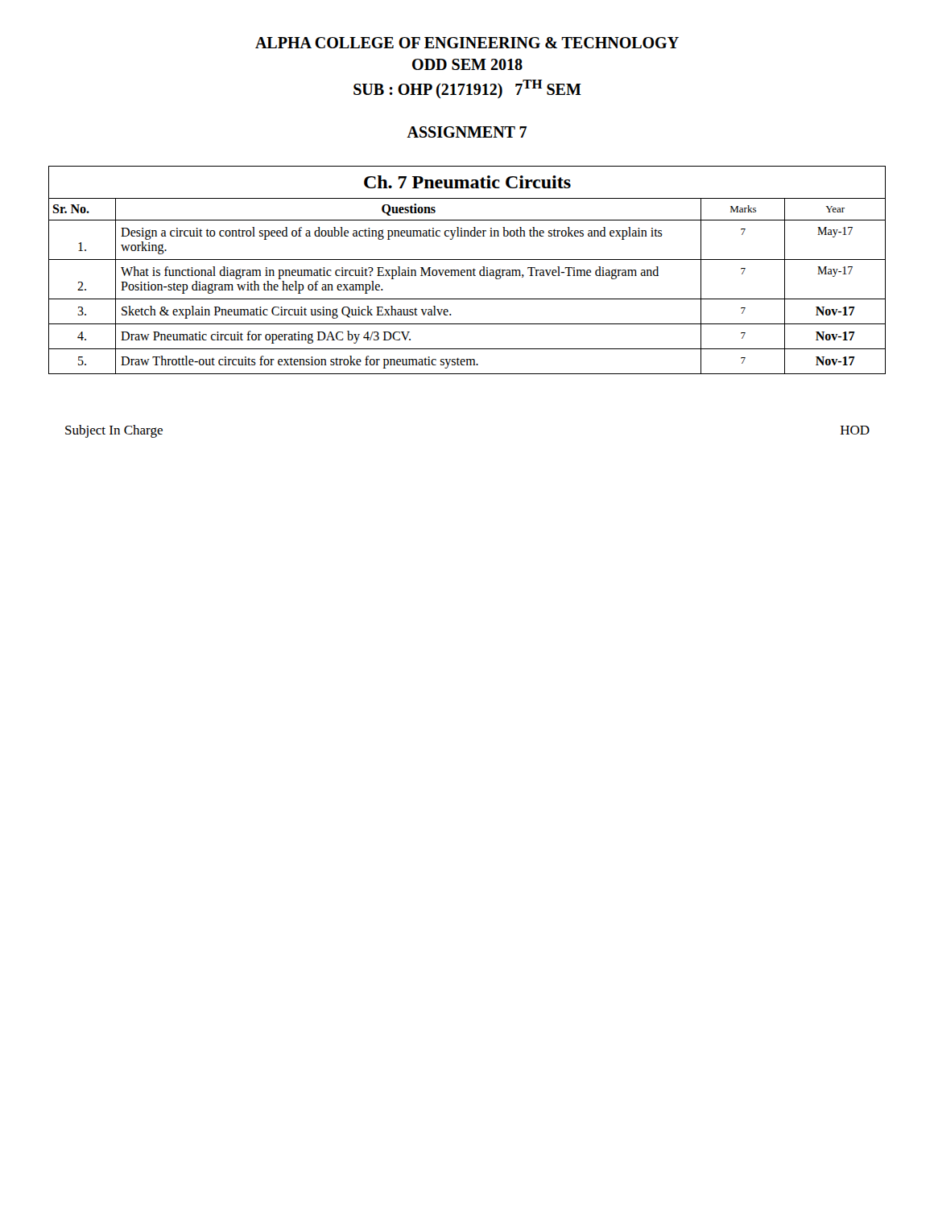ALPHA COLLEGE OF ENGINEERING & TECHNOLOGY
ODD SEM 2018
SUB : OHP (2171912) 7TH SEM
ASSIGNMENT 7
| Ch. 7 Pneumatic Circuits |
| Sr. No. | Questions | Marks | Year |
| 1. | Design a circuit to control speed of a double acting pneumatic cylinder in both the strokes and explain its working. | 7 | May-17 |
| 2. | What is functional diagram in pneumatic circuit? Explain Movement diagram, Travel-Time diagram and Position-step diagram with the help of an example. | 7 | May-17 |
| 3. | Sketch & explain Pneumatic Circuit using Quick Exhaust valve. | 7 | Nov-17 |
| 4. | Draw Pneumatic circuit for operating DAC by 4/3 DCV. | 7 | Nov-17 |
| 5. | Draw Throttle-out circuits for extension stroke for pneumatic system. | 7 | Nov-17 |
Subject In Charge HOD